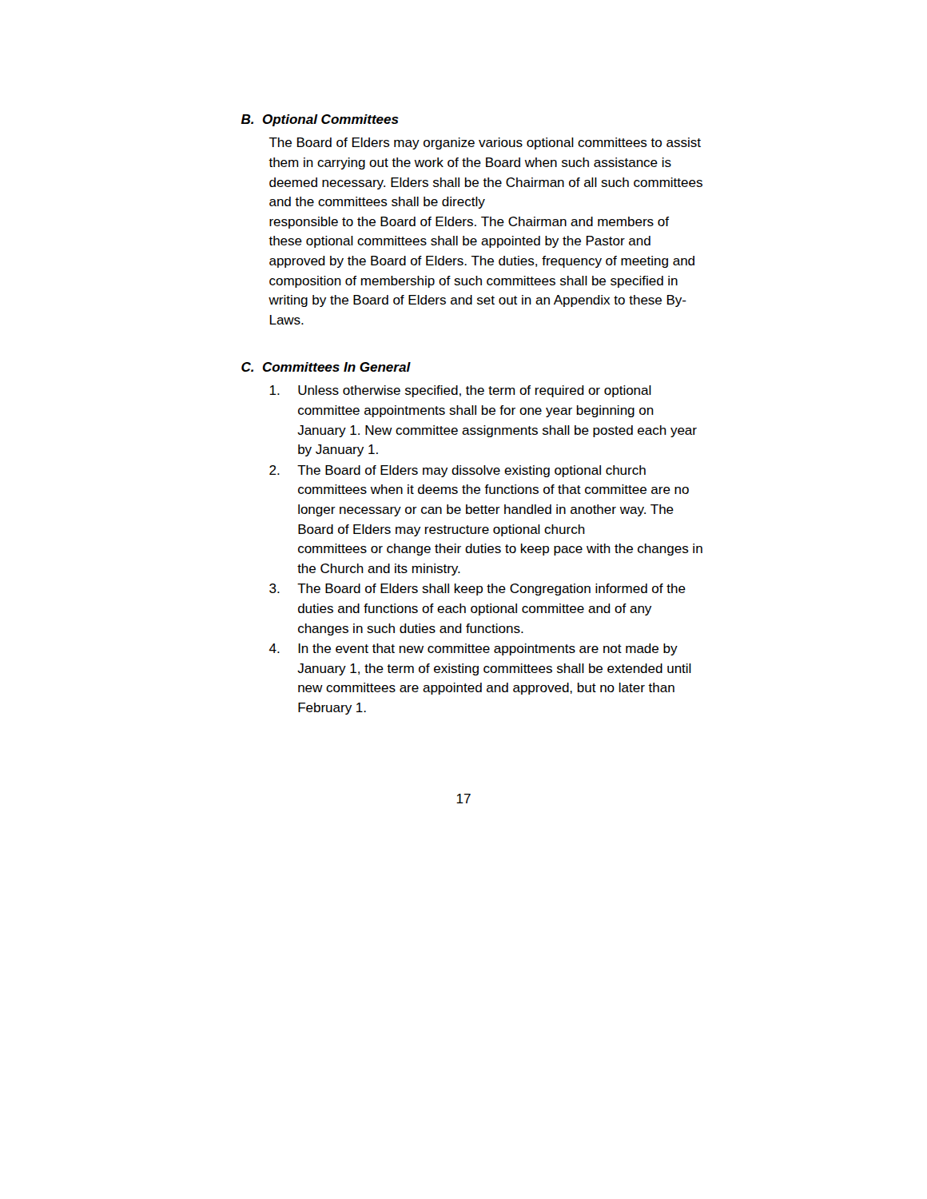B. Optional Committees
The Board of Elders may organize various optional committees to assist them in carrying out the work of the Board when such assistance is deemed necessary. Elders shall be the Chairman of all such committees and the committees shall be directly
responsible to the Board of Elders. The Chairman and members of these optional committees shall be appointed by the Pastor and approved by the Board of Elders. The duties, frequency of meeting and composition of membership of such committees shall be specified in writing by the Board of Elders and set out in an Appendix to these By-Laws.
C. Committees In General
1. Unless otherwise specified, the term of required or optional committee appointments shall be for one year beginning on January 1. New committee assignments shall be posted each year by January 1.
2. The Board of Elders may dissolve existing optional church committees when it deems the functions of that committee are no longer necessary or can be better handled in another way. The Board of Elders may restructure optional church
committees or change their duties to keep pace with the changes in the Church and its ministry.
3. The Board of Elders shall keep the Congregation informed of the duties and functions of each optional committee and of any changes in such duties and functions.
4. In the event that new committee appointments are not made by January 1, the term of existing committees shall be extended until new committees are appointed and approved, but no later than February 1.
17